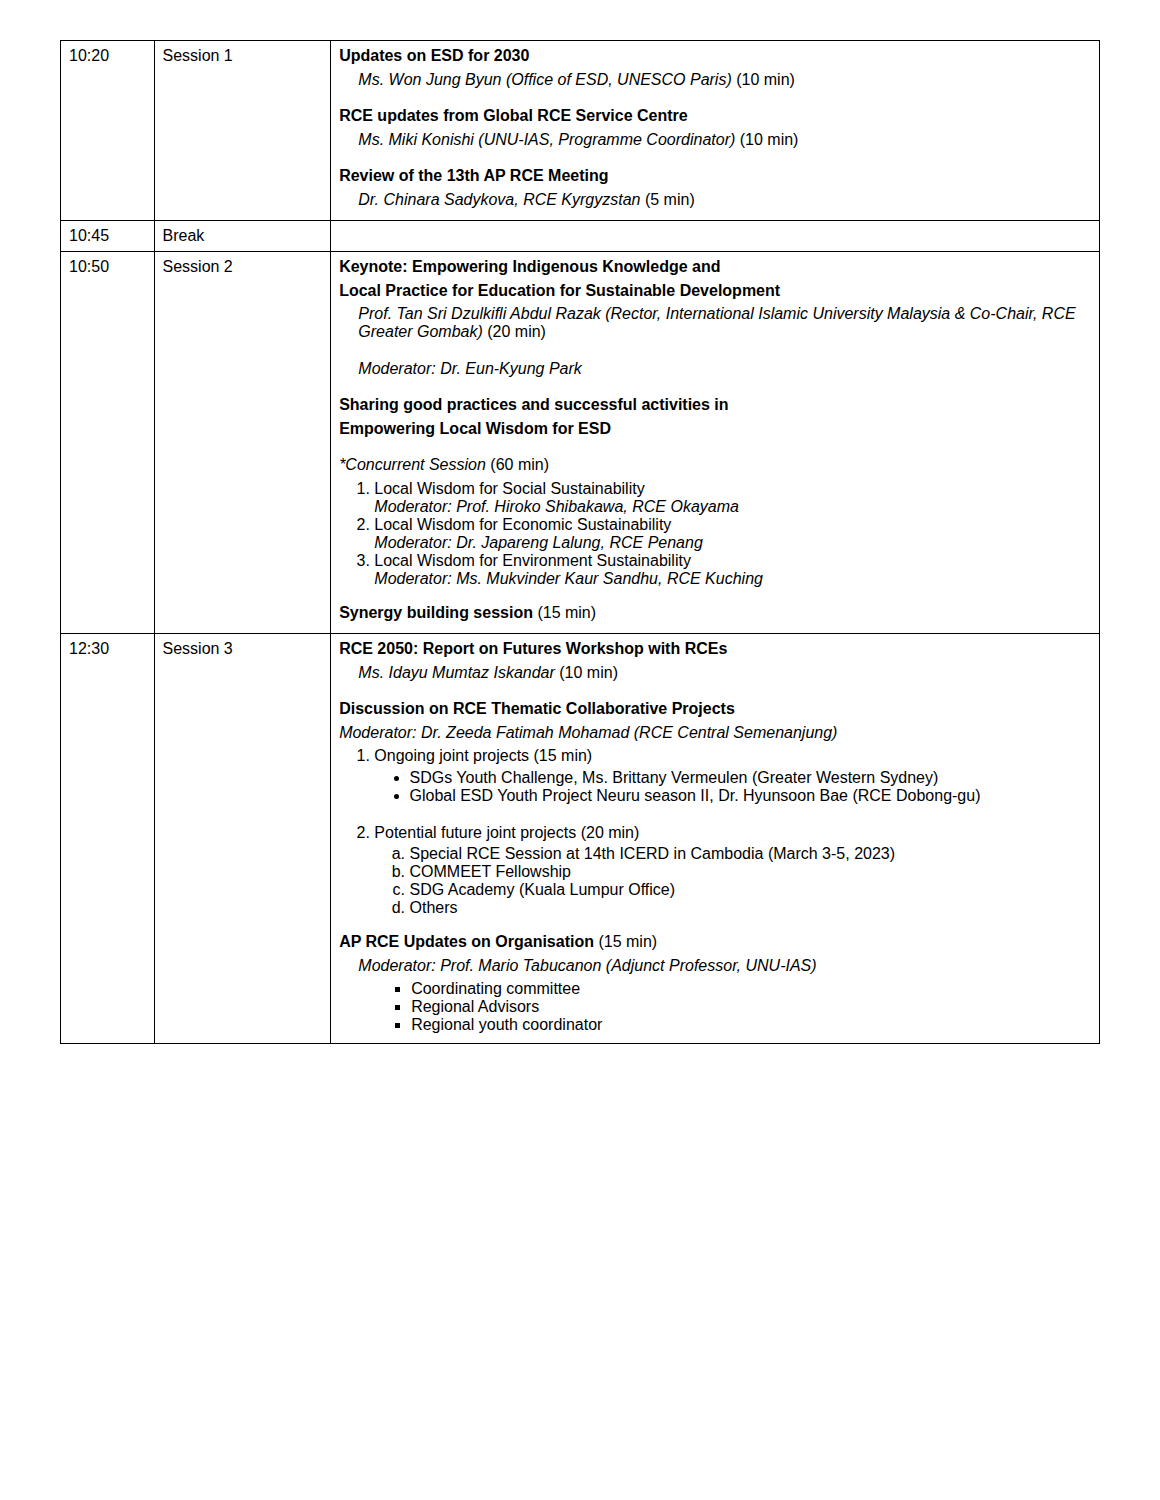| 10:20 | Session 1 | Updates on ESD for 2030 Ms. Won Jung Byun (Office of ESD, UNESCO Paris) (10 min) RCE updates from Global RCE Service Centre Ms. Miki Konishi (UNU-IAS, Programme Coordinator) (10 min) Review of the 13th AP RCE Meeting Dr. Chinara Sadykova, RCE Kyrgyzstan (5 min) |
| 10:45 | Break | |
| 10:50 | Session 2 | Keynote: Empowering Indigenous Knowledge and Local Practice for Education for Sustainable Development Prof. Tan Sri Dzulkifli Abdul Razak (Rector, International Islamic University Malaysia & Co-Chair, RCE Greater Gombak) (20 min) Moderator: Dr. Eun-Kyung Park Sharing good practices and successful activities in Empowering Local Wisdom for ESD *Concurrent Session (60 min) Local Wisdom for Social Sustainability Moderator: Prof. Hiroko Shibakawa, RCE Okayama Local Wisdom for Economic Sustainability Moderator: Dr. Japareng Lalung, RCE Penang Local Wisdom for Environment Sustainability Moderator: Ms. Mukvinder Kaur Sandhu, RCE Kuching Synergy building session (15 min) |
| 12:30 | Session 3 | RCE 2050: Report on Futures Workshop with RCEs Ms. Idayu Mumtaz Iskandar (10 min) Discussion on RCE Thematic Collaborative Projects Moderator: Dr. Zeeda Fatimah Mohamad (RCE Central Semenanjung) Ongoing joint projects (15 min) SDGs Youth Challenge, Ms. Brittany Vermeulen (Greater Western Sydney) Global ESD Youth Project Neuru season II, Dr. Hyunsoon Bae (RCE Dobong-gu) Potential future joint projects (20 min) Special RCE Session at 14th ICERD in Cambodia (March 3-5, 2023) COMMEET Fellowship SDG Academy (Kuala Lumpur Office) Others AP RCE Updates on Organisation (15 min) Moderator: Prof. Mario Tabucanon (Adjunct Professor, UNU-IAS) Coordinating committee Regional Advisors Regional youth coordinator |